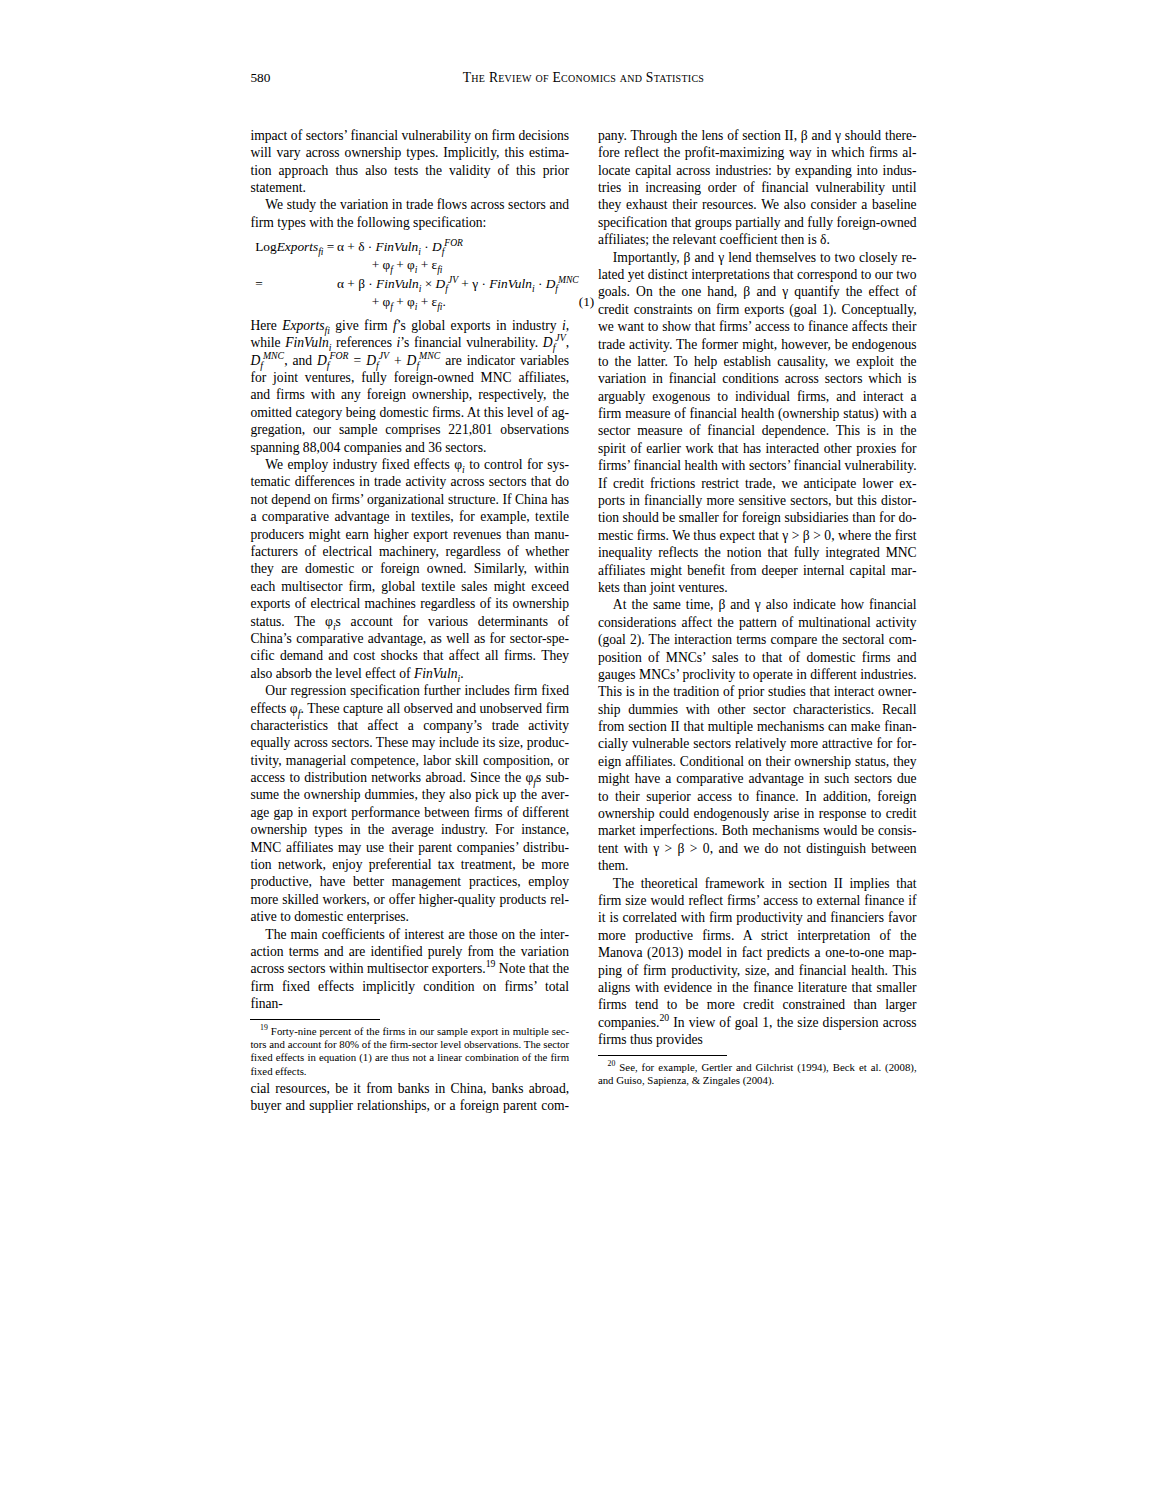580
The Review of Economics and Statistics
impact of sectors’ financial vulnerability on firm decisions will vary across ownership types. Implicitly, this estimation approach thus also tests the validity of this prior statement.
We study the variation in trade flows across sectors and firm types with the following specification:
| Log Exports fi = | α + δ · FinVuln i · D f FOR | |
| | + φ f + φ i + ε fi | |
| = | α + β · FinVuln i × D f JV + γ · FinVuln i · D f MNC | |
| | + φ f + φ i + ε fi . | (1) |
Here Exportsfi give firm f’s global exports in industry i, while FinVulni references i’s financial vulnerability. DfJV, DfMNC, and DfFOR = DfJV + DfMNC are indicator variables for joint ventures, fully foreign-owned MNC affiliates, and firms with any foreign ownership, respectively, the omitted category being domestic firms. At this level of aggregation, our sample comprises 221,801 observations spanning 88,004 companies and 36 sectors.
We employ industry fixed effects φi to control for systematic differences in trade activity across sectors that do not depend on firms’ organizational structure. If China has a comparative advantage in textiles, for example, textile producers might earn higher export revenues than manufacturers of electrical machinery, regardless of whether they are domestic or foreign owned. Similarly, within each multisector firm, global textile sales might exceed exports of electrical machines regardless of its ownership status. The φis account for various determinants of China’s comparative advantage, as well as for sector-specific demand and cost shocks that affect all firms. They also absorb the level effect of FinVulni.
Our regression specification further includes firm fixed effects φf. These capture all observed and unobserved firm characteristics that affect a company’s trade activity equally across sectors. These may include its size, productivity, managerial competence, labor skill composition, or access to distribution networks abroad. Since the φfs subsume the ownership dummies, they also pick up the average gap in export performance between firms of different ownership types in the average industry. For instance, MNC affiliates may use their parent companies’ distribution network, enjoy preferential tax treatment, be more productive, have better management practices, employ more skilled workers, or offer higher-quality products relative to domestic enterprises.
The main coefficients of interest are those on the interaction terms and are identified purely from the variation across sectors within multisector exporters.19 Note that the firm fixed effects implicitly condition on firms’ total finan-
19 Forty-nine percent of the firms in our sample export in multiple sectors and account for 80% of the firm-sector level observations. The sector fixed effects in equation (1) are thus not a linear combination of the firm fixed effects.
cial resources, be it from banks in China, banks abroad, buyer and supplier relationships, or a foreign parent company. Through the lens of section II, β and γ should therefore reflect the profit-maximizing way in which firms allocate capital across industries: by expanding into industries in increasing order of financial vulnerability until they exhaust their resources. We also consider a baseline specification that groups partially and fully foreign-owned affiliates; the relevant coefficient then is δ.
Importantly, β and γ lend themselves to two closely related yet distinct interpretations that correspond to our two goals. On the one hand, β and γ quantify the effect of credit constraints on firm exports (goal 1). Conceptually, we want to show that firms’ access to finance affects their trade activity. The former might, however, be endogenous to the latter. To help establish causality, we exploit the variation in financial conditions across sectors which is arguably exogenous to individual firms, and interact a firm measure of financial health (ownership status) with a sector measure of financial dependence. This is in the spirit of earlier work that has interacted other proxies for firms’ financial health with sectors’ financial vulnerability. If credit frictions restrict trade, we anticipate lower exports in financially more sensitive sectors, but this distortion should be smaller for foreign subsidiaries than for domestic firms. We thus expect that γ > β > 0, where the first inequality reflects the notion that fully integrated MNC affiliates might benefit from deeper internal capital markets than joint ventures.
At the same time, β and γ also indicate how financial considerations affect the pattern of multinational activity (goal 2). The interaction terms compare the sectoral composition of MNCs’ sales to that of domestic firms and gauges MNCs’ proclivity to operate in different industries. This is in the tradition of prior studies that interact ownership dummies with other sector characteristics. Recall from section II that multiple mechanisms can make financially vulnerable sectors relatively more attractive for foreign affiliates. Conditional on their ownership status, they might have a comparative advantage in such sectors due to their superior access to finance. In addition, foreign ownership could endogenously arise in response to credit market imperfections. Both mechanisms would be consistent with γ > β > 0, and we do not distinguish between them.
The theoretical framework in section II implies that firm size would reflect firms’ access to external finance if it is correlated with firm productivity and financiers favor more productive firms. A strict interpretation of the Manova (2013) model in fact predicts a one-to-one mapping of firm productivity, size, and financial health. This aligns with evidence in the finance literature that smaller firms tend to be more credit constrained than larger companies.20 In view of goal 1, the size dispersion across firms thus provides
20 See, for example, Gertler and Gilchrist (1994), Beck et al. (2008), and Guiso, Sapienza, & Zingales (2004).